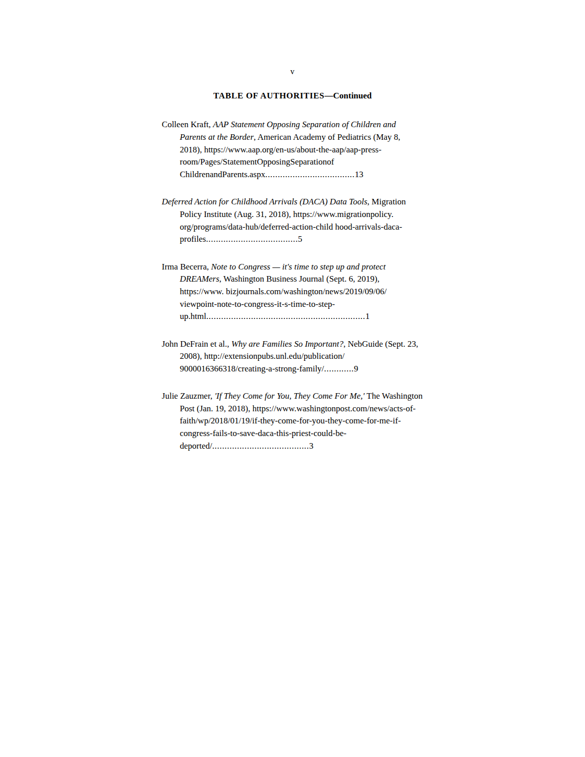v
TABLE OF AUTHORITIES—Continued
Colleen Kraft, AAP Statement Opposing Separation of Children and Parents at the Border, American Academy of Pediatrics (May 8, 2018), https://www.aap.org/en-us/about-the-aap/aap-press-room/Pages/StatementOpposingSeparationof ChildrenandParents.aspx.................................... 13
Deferred Action for Childhood Arrivals (DACA) Data Tools, Migration Policy Institute (Aug. 31, 2018), https://www.migrationpolicy. org/programs/data-hub/deferred-action-child hood-arrivals-daca-profiles..................................... 5
Irma Becerra, Note to Congress — it's time to step up and protect DREAMers, Washington Business Journal (Sept. 6, 2019), https://www. bizjournals.com/washington/news/2019/09/06/ viewpoint-note-to-congress-it-s-time-to-step-up.html................................................................ 1
John DeFrain et al., Why are Families So Important?, NebGuide (Sept. 23, 2008), http://extensionpubs.unl.edu/publication/ 9000016366318/creating-a-strong-family/............ 9
Julie Zauzmer, 'If They Come for You, They Come For Me,' The Washington Post (Jan. 19, 2018), https://www.washingtonpost.com/news/acts-of-faith/wp/2018/01/19/if-they-come-for-you-they-come-for-me-if-congress-fails-to-save-daca-this-priest-could-be-deported/....................................... 3